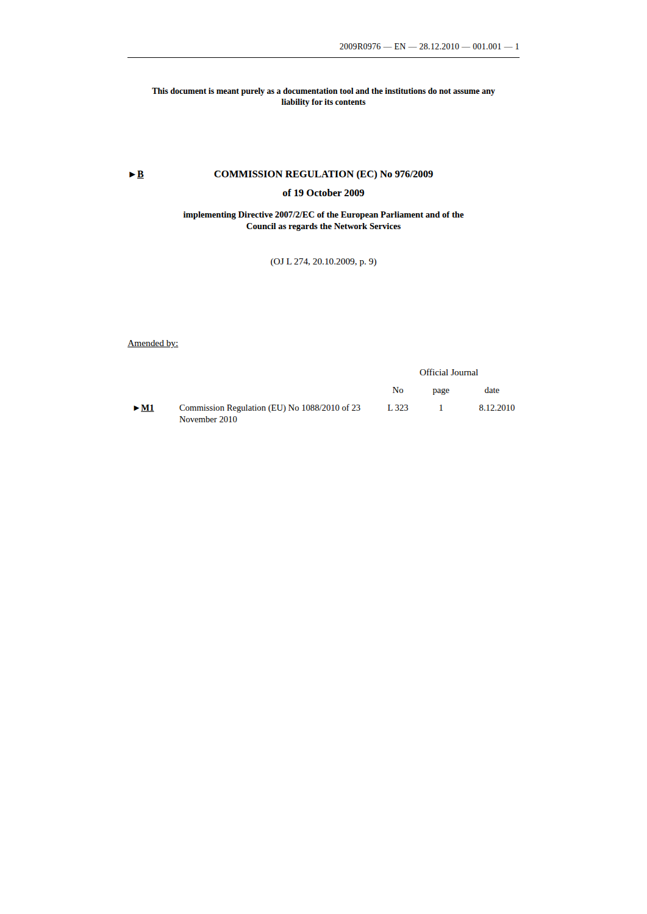2009R0976 — EN — 28.12.2010 — 001.001 — 1
This document is meant purely as a documentation tool and the institutions do not assume any liability for its contents
►B
COMMISSION REGULATION (EC) No 976/2009
of 19 October 2009
implementing Directive 2007/2/EC of the European Parliament and of the Council as regards the Network Services
(OJ L 274, 20.10.2009, p. 9)
Amended by:
| | | Official Journal |
| --- | --- | --- |
| | | No | page | date |
| ► M1 | Commission Regulation (EU) No 1088/2010 of 23 November 2010 | L 323 | 1 | 8.12.2010 |